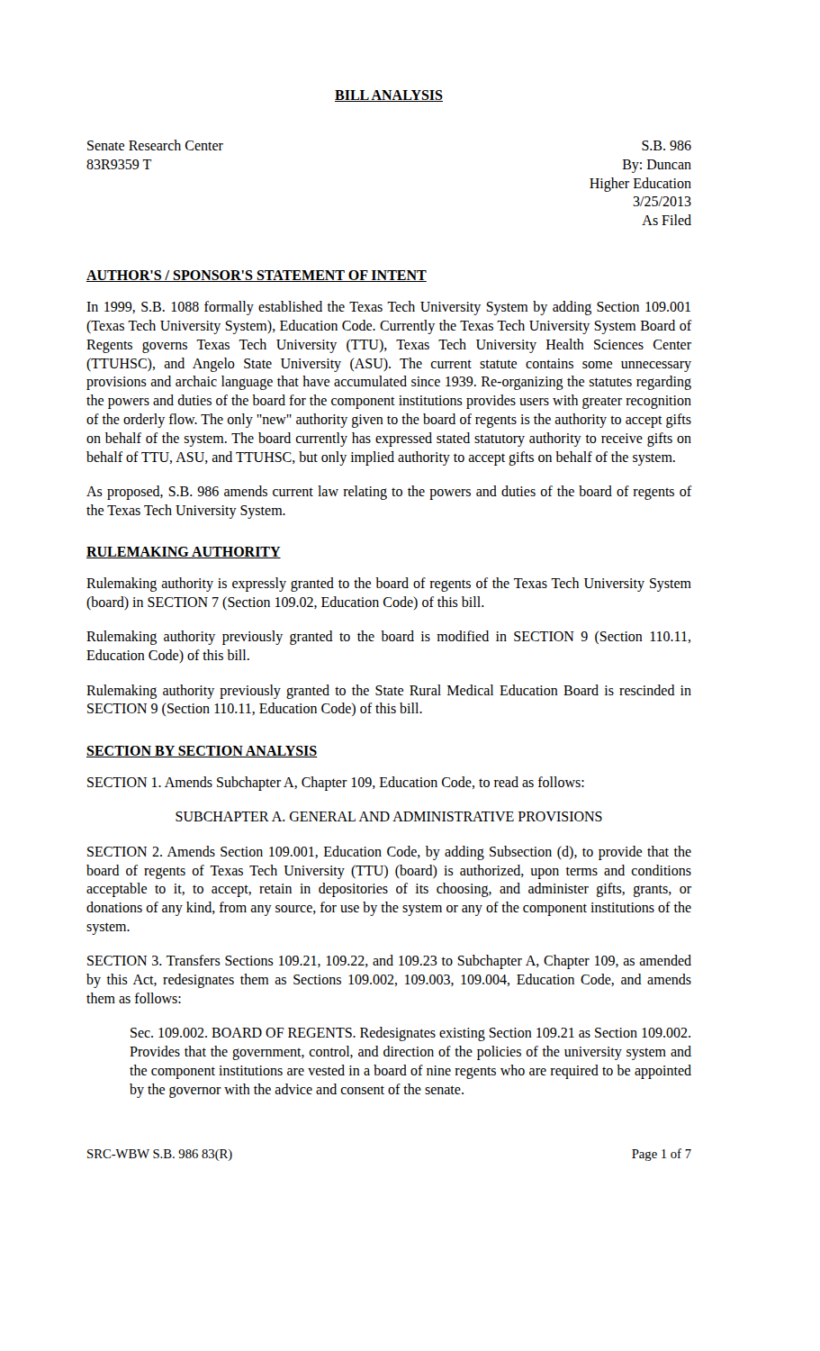BILL ANALYSIS
S.B. 986
By: Duncan
Higher Education
3/25/2013
As Filed
Senate Research Center
83R9359 T
AUTHOR'S / SPONSOR'S STATEMENT OF INTENT
In 1999, S.B. 1088 formally established the Texas Tech University System by adding Section 109.001 (Texas Tech University System), Education Code. Currently the Texas Tech University System Board of Regents governs Texas Tech University (TTU), Texas Tech University Health Sciences Center (TTUHSC), and Angelo State University (ASU). The current statute contains some unnecessary provisions and archaic language that have accumulated since 1939. Re-organizing the statutes regarding the powers and duties of the board for the component institutions provides users with greater recognition of the orderly flow. The only "new" authority given to the board of regents is the authority to accept gifts on behalf of the system. The board currently has expressed stated statutory authority to receive gifts on behalf of TTU, ASU, and TTUHSC, but only implied authority to accept gifts on behalf of the system.
As proposed, S.B. 986 amends current law relating to the powers and duties of the board of regents of the Texas Tech University System.
RULEMAKING AUTHORITY
Rulemaking authority is expressly granted to the board of regents of the Texas Tech University System (board) in SECTION 7 (Section 109.02, Education Code) of this bill.
Rulemaking authority previously granted to the board is modified in SECTION 9 (Section 110.11, Education Code) of this bill.
Rulemaking authority previously granted to the State Rural Medical Education Board is rescinded in SECTION 9 (Section 110.11, Education Code) of this bill.
SECTION BY SECTION ANALYSIS
SECTION 1. Amends Subchapter A, Chapter 109, Education Code, to read as follows:
SUBCHAPTER A. GENERAL AND ADMINISTRATIVE PROVISIONS
SECTION 2. Amends Section 109.001, Education Code, by adding Subsection (d), to provide that the board of regents of Texas Tech University (TTU) (board) is authorized, upon terms and conditions acceptable to it, to accept, retain in depositories of its choosing, and administer gifts, grants, or donations of any kind, from any source, for use by the system or any of the component institutions of the system.
SECTION 3. Transfers Sections 109.21, 109.22, and 109.23 to Subchapter A, Chapter 109, as amended by this Act, redesignates them as Sections 109.002, 109.003, 109.004, Education Code, and amends them as follows:
Sec. 109.002. BOARD OF REGENTS. Redesignates existing Section 109.21 as Section 109.002. Provides that the government, control, and direction of the policies of the university system and the component institutions are vested in a board of nine regents who are required to be appointed by the governor with the advice and consent of the senate.
SRC-WBW S.B. 986 83(R)
Page 1 of 7